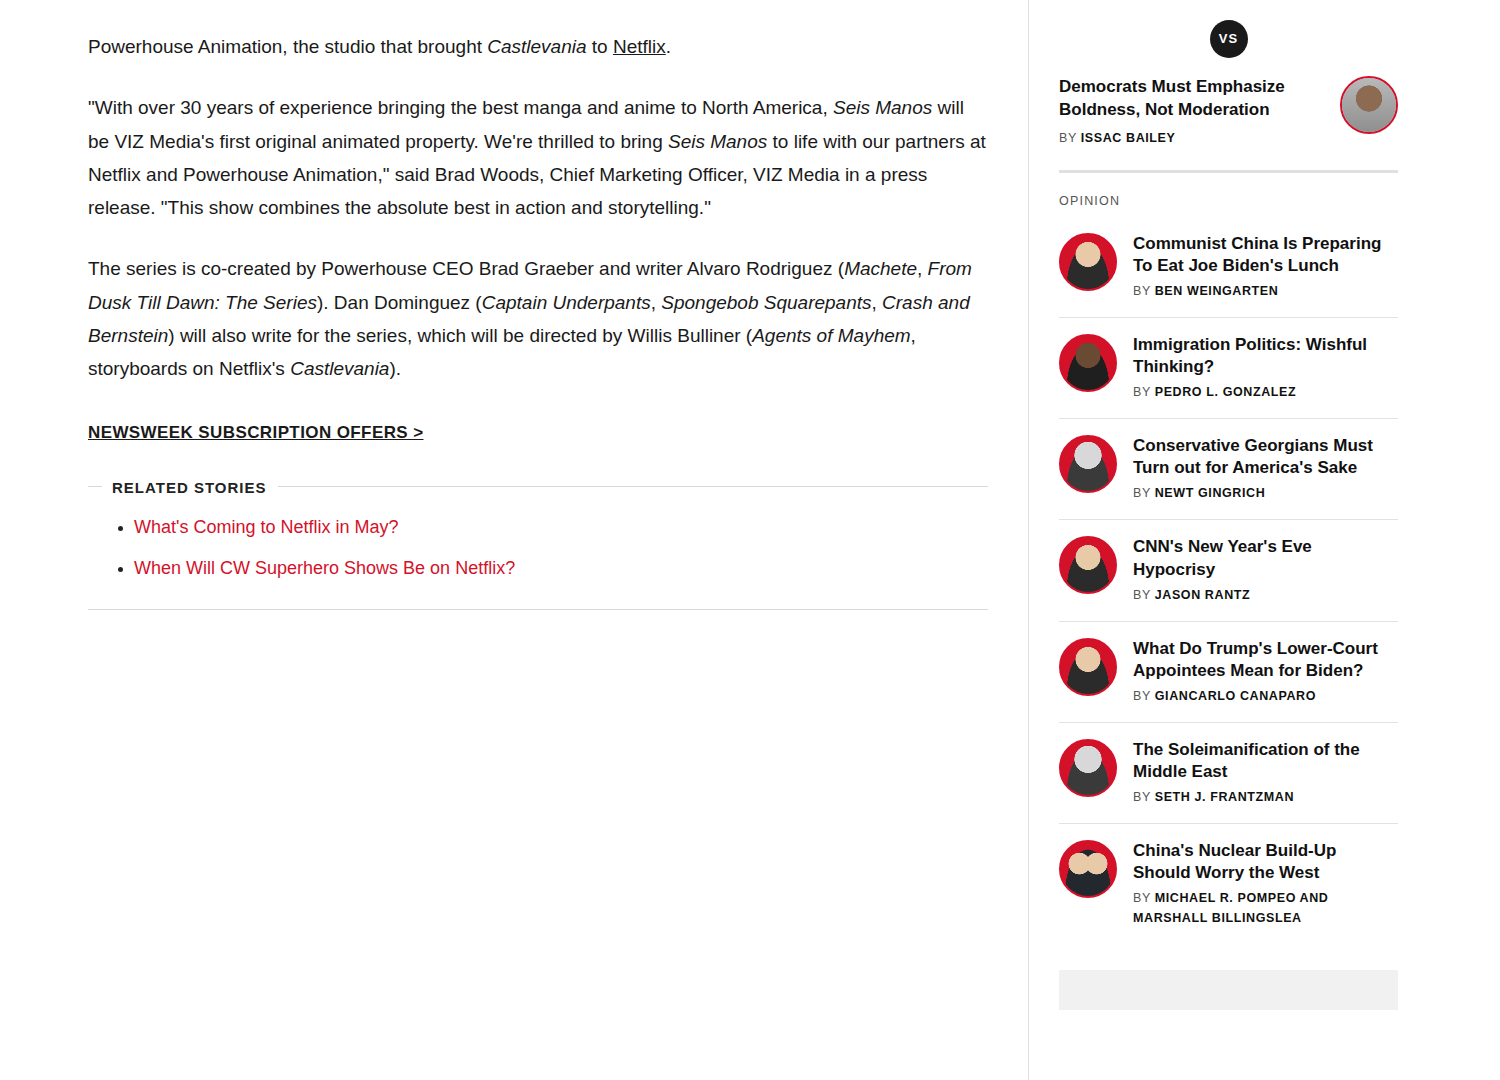Powerhouse Animation, the studio that brought Castlevania to Netflix.
"With over 30 years of experience bringing the best manga and anime to North America, Seis Manos will be VIZ Media's first original animated property. We're thrilled to bring Seis Manos to life with our partners at Netflix and Powerhouse Animation," said Brad Woods, Chief Marketing Officer, VIZ Media in a press release. "This show combines the absolute best in action and storytelling."
The series is co-created by Powerhouse CEO Brad Graeber and writer Alvaro Rodriguez (Machete, From Dusk Till Dawn: The Series). Dan Dominguez (Captain Underpants, Spongebob Squarepants, Crash and Bernstein) will also write for the series, which will be directed by Willis Bulliner (Agents of Mayhem, storyboards on Netflix's Castlevania).
NEWSWEEK SUBSCRIPTION OFFERS >
Related Stories
What's Coming to Netflix in May?
When Will CW Superhero Shows Be on Netflix?
VS
Democrats Must Emphasize Boldness, Not Moderation
By Issac Bailey
Opinion
Communist China Is Preparing To Eat Joe Biden's Lunch
By Ben Weingarten
Immigration Politics: Wishful Thinking?
By Pedro L. Gonzalez
Conservative Georgians Must Turn out for America's Sake
By Newt Gingrich
CNN's New Year's Eve Hypocrisy
By Jason Rantz
What Do Trump's Lower-Court Appointees Mean for Biden?
By Giancarlo Canaparo
The Soleimanification of the Middle East
By Seth J. Frantzman
China's Nuclear Build-Up Should Worry the West
By Michael R. Pompeo and Marshall Billingslea